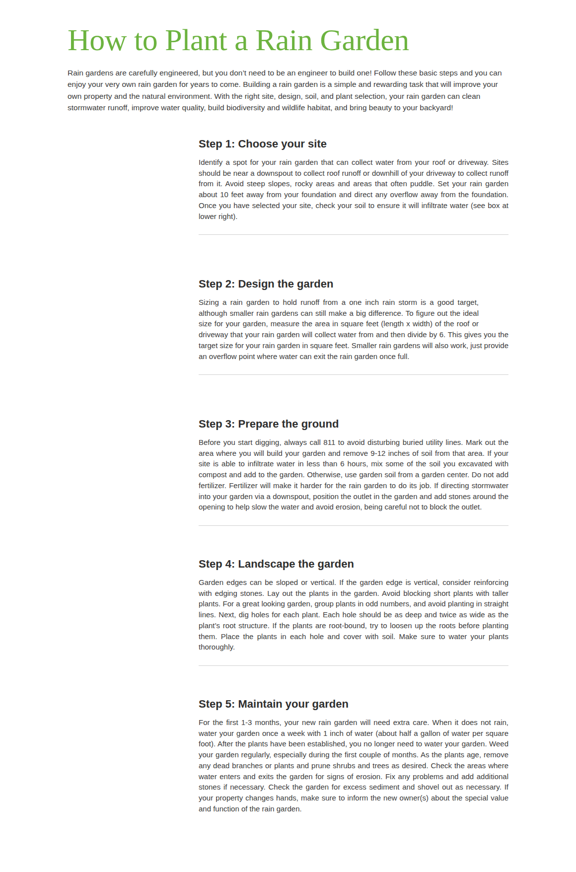How to Plant a Rain Garden
Rain gardens are carefully engineered, but you don’t need to be an engineer to build one! Follow these basic steps and you can enjoy your very own rain garden for years to come. Building a rain garden is a simple and rewarding task that will improve your own property and the natural environment. With the right site, design, soil, and plant selection, your rain garden can clean stormwater runoff, improve water quality, build biodiversity and wildlife habitat, and bring beauty to your backyard!
Step 1: Choose your site
Identify a spot for your rain garden that can collect water from your roof or driveway. Sites should be near a downspout to collect roof runoff or downhill of your driveway to collect runoff from it. Avoid steep slopes, rocky areas and areas that often puddle. Set your rain garden about 10 feet away from your foundation and direct any overflow away from the foundation. Once you have selected your site, check your soil to ensure it will infiltrate water (see box at lower right).
Step 2: Design the garden
Sizing a rain garden to hold runoff from a one inch rain storm is a good target, although smaller rain gardens can still make a big difference. To figure out the ideal size for your garden, measure the area in square feet (length x width) of the roof or driveway that your rain garden will collect water from and then divide by 6. This gives you the target size for your rain garden in square feet. Smaller rain gardens will also work, just provide an overflow point where water can exit the rain garden once full.
Step 3: Prepare the ground
Before you start digging, always call 811 to avoid disturbing buried utility lines. Mark out the area where you will build your garden and remove 9-12 inches of soil from that area. If your site is able to infiltrate water in less than 6 hours, mix some of the soil you excavated with compost and add to the garden. Otherwise, use garden soil from a garden center. Do not add fertilizer. Fertilizer will make it harder for the rain garden to do its job. If directing stormwater into your garden via a downspout, position the outlet in the garden and add stones around the opening to help slow the water and avoid erosion, being careful not to block the outlet.
Step 4: Landscape the garden
Garden edges can be sloped or vertical. If the garden edge is vertical, consider reinforcing with edging stones. Lay out the plants in the garden. Avoid blocking short plants with taller plants. For a great looking garden, group plants in odd numbers, and avoid planting in straight lines. Next, dig holes for each plant. Each hole should be as deep and twice as wide as the plant’s root structure. If the plants are root-bound, try to loosen up the roots before planting them. Place the plants in each hole and cover with soil. Make sure to water your plants thoroughly.
Step 5: Maintain your garden
For the first 1-3 months, your new rain garden will need extra care. When it does not rain, water your garden once a week with 1 inch of water (about half a gallon of water per square foot). After the plants have been established, you no longer need to water your garden. Weed your garden regularly, especially during the first couple of months. As the plants age, remove any dead branches or plants and prune shrubs and trees as desired. Check the areas where water enters and exits the garden for signs of erosion. Fix any problems and add additional stones if necessary. Check the garden for excess sediment and shovel out as necessary. If your property changes hands, make sure to inform the new owner(s) about the special value and function of the rain garden.